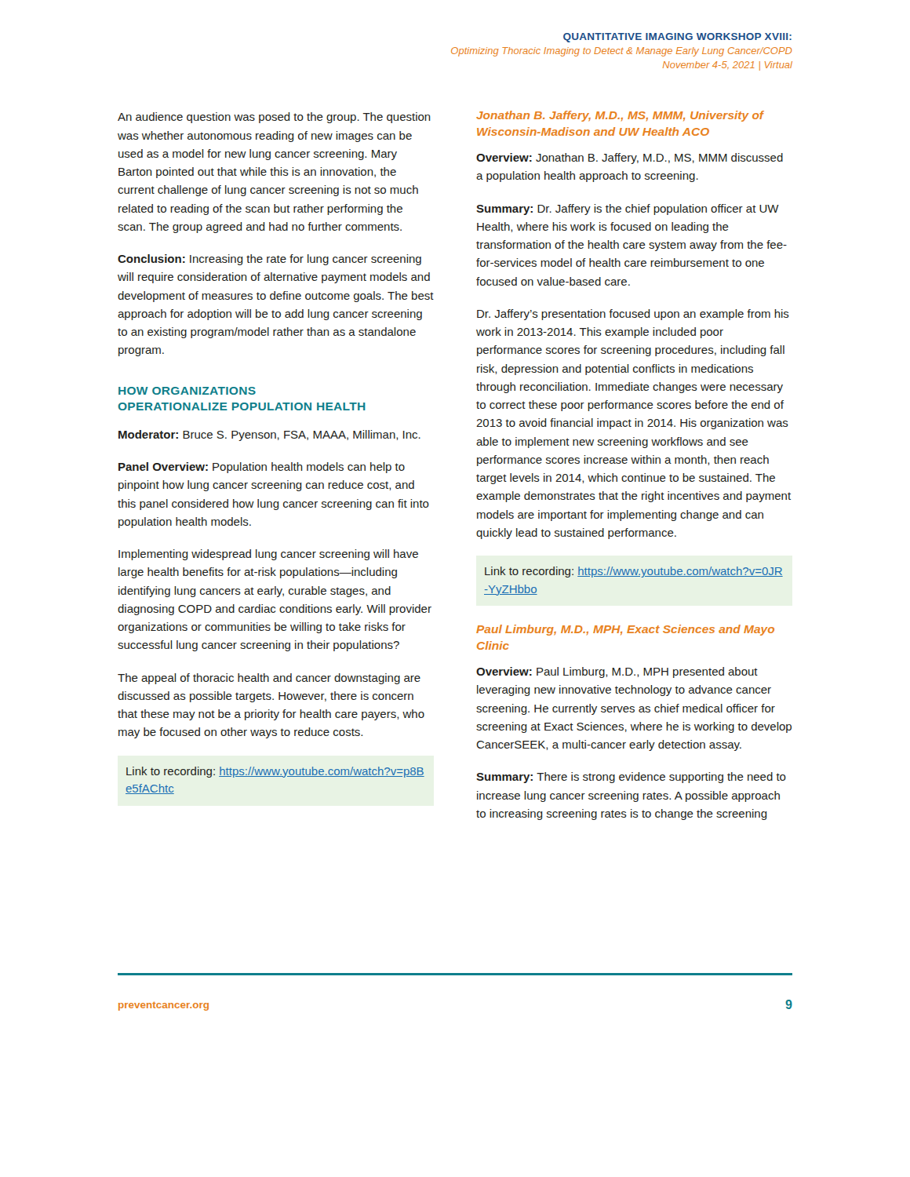Quantitative Imaging Workshop XVIII:
Optimizing Thoracic Imaging to Detect & Manage Early Lung Cancer/COPD
November 4-5, 2021 | Virtual
An audience question was posed to the group. The question was whether autonomous reading of new images can be used as a model for new lung cancer screening. Mary Barton pointed out that while this is an innovation, the current challenge of lung cancer screening is not so much related to reading of the scan but rather performing the scan. The group agreed and had no further comments.
Conclusion: Increasing the rate for lung cancer screening will require consideration of alternative payment models and development of measures to define outcome goals. The best approach for adoption will be to add lung cancer screening to an existing program/model rather than as a standalone program.
How organizations
operationalize population health
Moderator: Bruce S. Pyenson, FSA, MAAA, Milliman, Inc.
Panel Overview: Population health models can help to pinpoint how lung cancer screening can reduce cost, and this panel considered how lung cancer screening can fit into population health models.
Implementing widespread lung cancer screening will have large health benefits for at-risk populations—including identifying lung cancers at early, curable stages, and diagnosing COPD and cardiac conditions early. Will provider organizations or communities be willing to take risks for successful lung cancer screening in their populations?
The appeal of thoracic health and cancer downstaging are discussed as possible targets. However, there is concern that these may not be a priority for health care payers, who may be focused on other ways to reduce costs.
Link to recording: https://www.youtube.com/watch?v=p8Be5fAChtc
Jonathan B. Jaffery, M.D., MS, MMM, University of Wisconsin-Madison and UW Health ACO
Overview: Jonathan B. Jaffery, M.D., MS, MMM discussed a population health approach to screening.
Summary: Dr. Jaffery is the chief population officer at UW Health, where his work is focused on leading the transformation of the health care system away from the fee-for-services model of health care reimbursement to one focused on value-based care.
Dr. Jaffery’s presentation focused upon an example from his work in 2013-2014. This example included poor performance scores for screening procedures, including fall risk, depression and potential conflicts in medications through reconciliation. Immediate changes were necessary to correct these poor performance scores before the end of 2013 to avoid financial impact in 2014. His organization was able to implement new screening workflows and see performance scores increase within a month, then reach target levels in 2014, which continue to be sustained. The example demonstrates that the right incentives and payment models are important for implementing change and can quickly lead to sustained performance.
Link to recording: https://www.youtube.com/watch?v=0JR-YyZHbbo
Paul Limburg, M.D., MPH, Exact Sciences and Mayo Clinic
Overview: Paul Limburg, M.D., MPH presented about leveraging new innovative technology to advance cancer screening. He currently serves as chief medical officer for screening at Exact Sciences, where he is working to develop CancerSEEK, a multi-cancer early detection assay.
Summary: There is strong evidence supporting the need to increase lung cancer screening rates. A possible approach to increasing screening rates is to change the screening
preventcancer.org 9